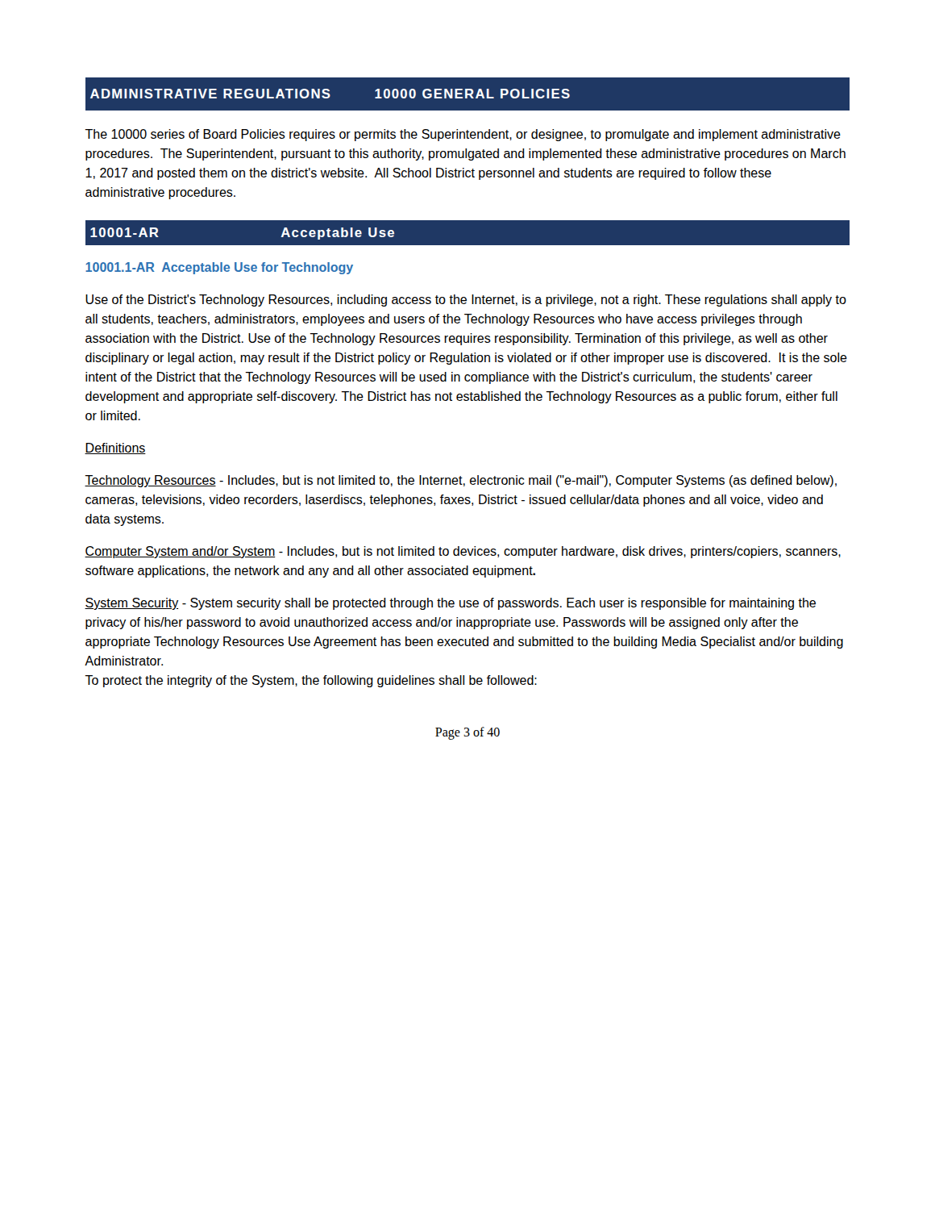ADMINISTRATIVE REGULATIONS 10000 GENERAL POLICIES
The 10000 series of Board Policies requires or permits the Superintendent, or designee, to promulgate and implement administrative procedures. The Superintendent, pursuant to this authority, promulgated and implemented these administrative procedures on March 1, 2017 and posted them on the district's website. All School District personnel and students are required to follow these administrative procedures.
10001-ARAcceptable Use
10001.1-AR Acceptable Use for Technology
Use of the District's Technology Resources, including access to the Internet, is a privilege, not a right. These regulations shall apply to all students, teachers, administrators, employees and users of the Technology Resources who have access privileges through association with the District. Use of the Technology Resources requires responsibility. Termination of this privilege, as well as other disciplinary or legal action, may result if the District policy or Regulation is violated or if other improper use is discovered. It is the sole intent of the District that the Technology Resources will be used in compliance with the District's curriculum, the students' career development and appropriate self-discovery. The District has not established the Technology Resources as a public forum, either full or limited.
Definitions
Technology Resources - Includes, but is not limited to, the Internet, electronic mail ("e-mail"), Computer Systems (as defined below), cameras, televisions, video recorders, laserdiscs, telephones, faxes, District - issued cellular/data phones and all voice, video and data systems.
Computer System and/or System - Includes, but is not limited to devices, computer hardware, disk drives, printers/copiers, scanners, software applications, the network and any and all other associated equipment.
System Security - System security shall be protected through the use of passwords. Each user is responsible for maintaining the privacy of his/her password to avoid unauthorized access and/or inappropriate use. Passwords will be assigned only after the appropriate Technology Resources Use Agreement has been executed and submitted to the building Media Specialist and/or building Administrator.
To protect the integrity of the System, the following guidelines shall be followed:
Page 3 of 40